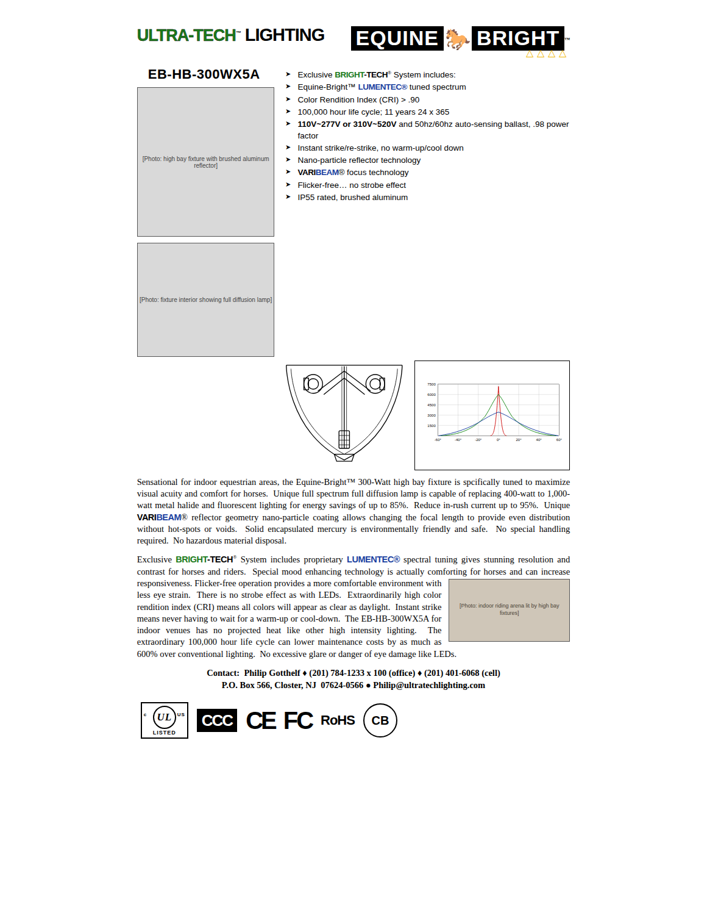ULTRA-TECH™LIGHTING
EQUINE🐎BRIGHT™
△△△△
EB-HB-300WX5A
[Photo: high bay fixture with brushed aluminum reflector]
[Photo: fixture interior showing full diffusion lamp]
Exclusive BRIGHT-TECH® System includes:
Equine-Bright™ LUMENTEC® tuned spectrum
Color Rendition Index (CRI) > .90
100,000 hour life cycle; 11 years 24 x 365
110V~277V or 310V~520V and 50hz/60hz auto-sensing ballast, .98 power factor
Instant strike/re-strike, no warm-up/cool down
Nano-particle reflector technology
VARI BEAM® focus technology
Flicker-free… no strobe effect
IP55 rated, brushed aluminum
7500 6000 4500 3000 1500 -60° -40° -20° 0° 20° 40° 60°
Sensational for indoor equestrian areas, the Equine-Bright™ 300-Watt high bay fixture is spcifically tuned to maximize visual acuity and comfort for horses. Unique full spectrum full diffusion lamp is capable of replacing 400-watt to 1,000-watt metal halide and fluorescent lighting for energy savings of up to 85%. Reduce in-rush current up to 95%. Unique VARI BEAM® reflector geometry nano-particle coating allows changing the focal length to provide even distribution without hot-spots or voids. Solid encapsulated mercury is environmentally friendly and safe. No special handling required. No hazardous material disposal.
Exclusive BRIGHT-TECH® System includes proprietary LUMENTEC® spectral tuning gives stunning resolution and contrast for horses and riders. Special mood enhancing technology is actually comforting for horses and can increase responsiveness. [Photo: indoor riding arena lit by high bay fixtures] Flicker-free operation provides a more comfortable environment with less eye strain. There is no strobe effect as with LEDs. Extraordinarily high color rendition index (CRI) means all colors will appear as clear as daylight. Instant strike means never having to wait for a warm-up or cool-down. The EB-HB-300WX5A for indoor venues has no projected heat like other high intensity lighting. The extraordinary 100,000 hour life cycle can lower maintenance costs by as much as 600% over conventional lighting. No excessive glare or danger of eye damage like LEDs.
Contact: Philip Gotthelf ♦ (201) 784-1233 x 100 (office) ♦ (201) 401-6068 (cell)
P.O. Box 566, Closter, NJ 07624-0566 ● Philip@ultratechlighting.com
c US
UL
LISTED
CCC
CE
FC
RoHS
CB